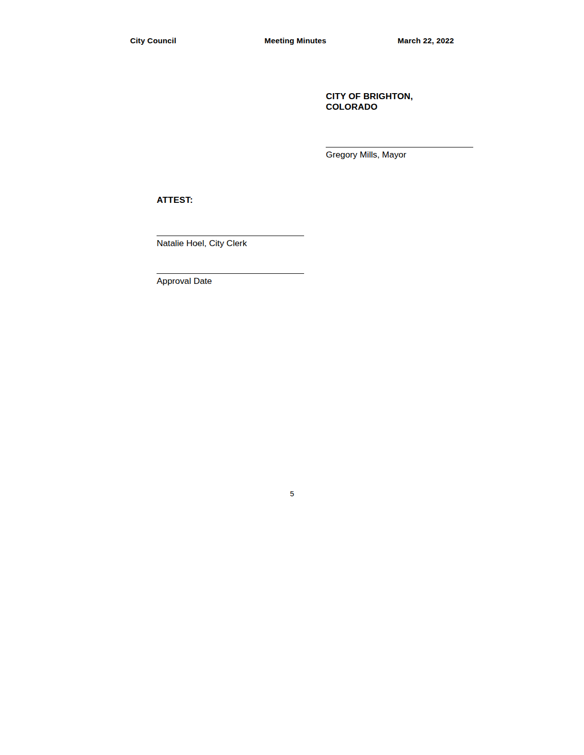City Council
Meeting Minutes
March 22, 2022
CITY OF BRIGHTON, COLORADO
Gregory Mills, Mayor
ATTEST:
Natalie Hoel, City Clerk
Approval Date
5